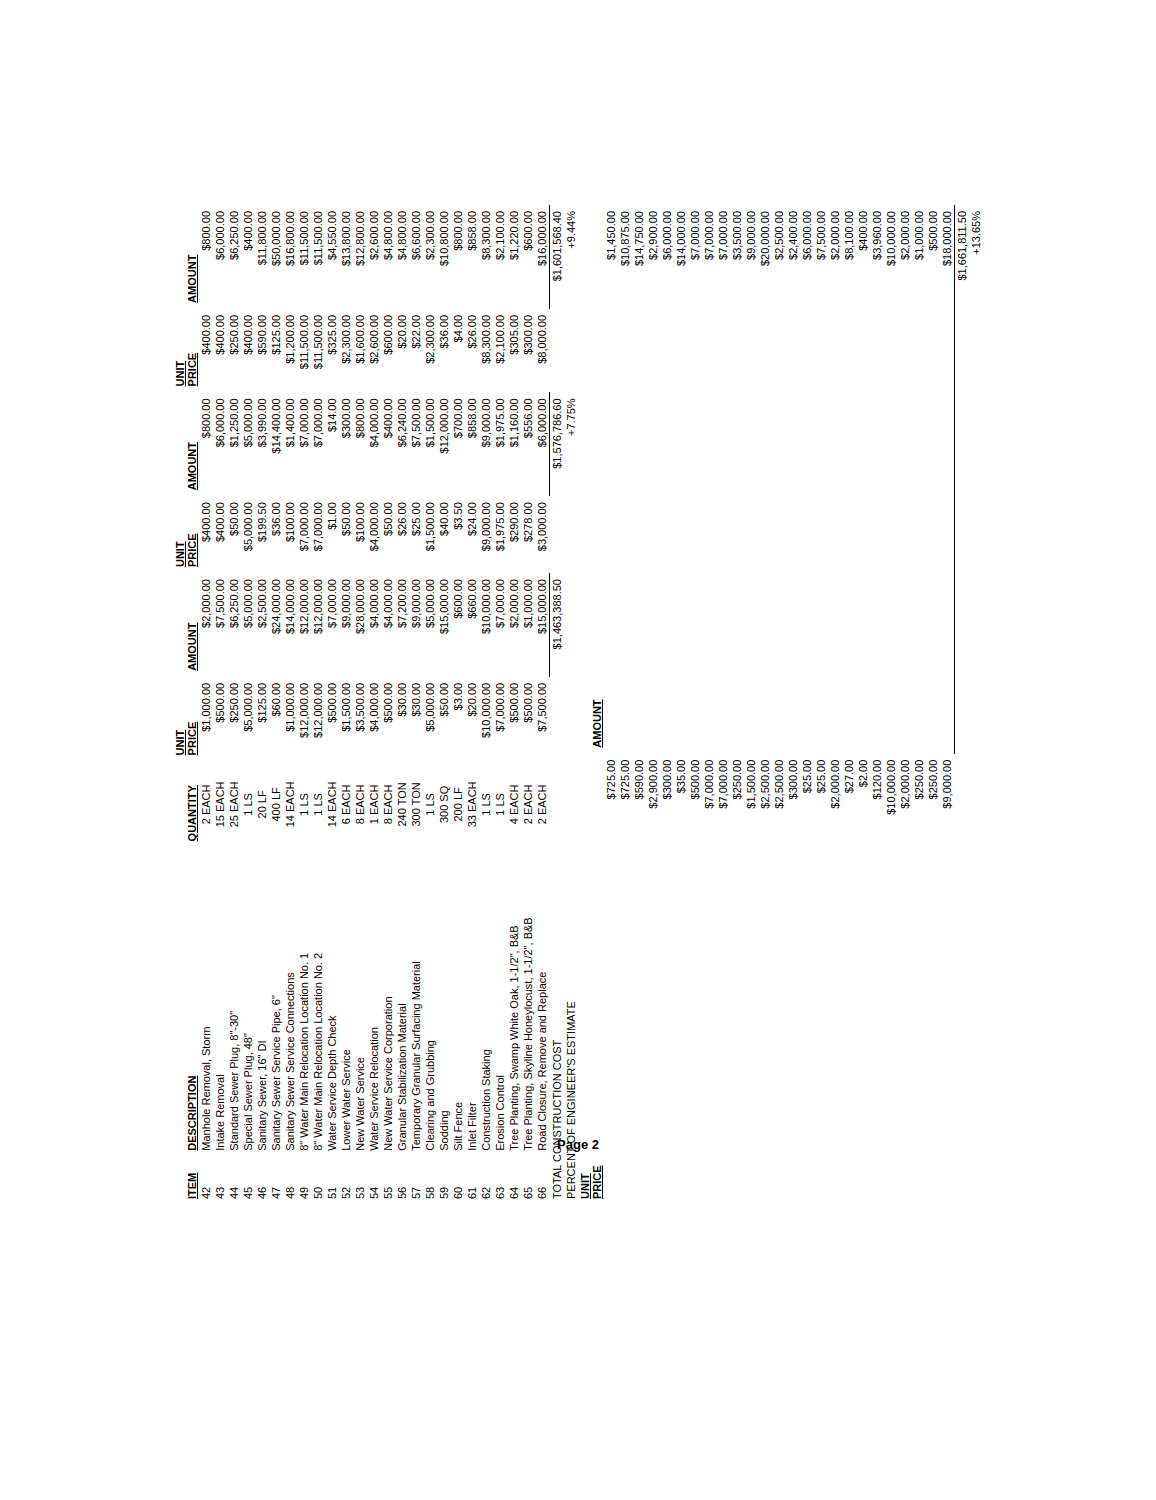| ITEM | DESCRIPTION | QUANTITY | UNIT PRICE | AMOUNT | UNIT PRICE | AMOUNT | UNIT PRICE | AMOUNT |
| --- | --- | --- | --- | --- | --- | --- | --- | --- |
| 42 | Manhole Removal, Storm | 2 EACH | $1,000.00 | $2,000.00 | $400.00 | $800.00 | $400.00 | $800.00 |
| 43 | Intake Removal | 15 EACH | $500.00 | $7,500.00 | $400.00 | $6,000.00 | $400.00 | $6,000.00 |
| 44 | Standard Sewer Plug, 8"-30" | 25 EACH | $250.00 | $6,250.00 | $50.00 | $1,250.00 | $250.00 | $6,250.00 |
| 45 | Special Sewer Plug, 48" | 1 LS | $5,000.00 | $5,000.00 | $5,000.00 | $5,000.00 | $400.00 | $400.00 |
| 46 | Sanitary Sewer, 16" DI | 20 LF | $125.00 | $2,500.00 | $199.50 | $3,990.00 | $590.00 | $11,800.00 |
| 47 | Sanitary Sewer Service Pipe, 6" | 400 LF | $60.00 | $24,000.00 | $36.00 | $14,400.00 | $125.00 | $50,000.00 |
| 48 | Sanitary Sewer Service Connections | 14 EACH | $1,000.00 | $14,000.00 | $100.00 | $1,400.00 | $1,200.00 | $16,800.00 |
| 49 | 8" Water Main Relocation Location No. 1 | 1 LS | $12,000.00 | $12,000.00 | $7,000.00 | $7,000.00 | $11,500.00 | $11,500.00 |
| 50 | 8" Water Main Relocation Location No. 2 | 1 LS | $12,000.00 | $12,000.00 | $7,000.00 | $7,000.00 | $11,500.00 | $11,500.00 |
| 51 | Water Service Depth Check | 14 EACH | $500.00 | $7,000.00 | $1.00 | $14.00 | $325.00 | $4,550.00 |
| 52 | Lower Water Service | 6 EACH | $1,500.00 | $9,000.00 | $50.00 | $300.00 | $2,300.00 | $13,800.00 |
| 53 | New Water Service | 8 EACH | $3,500.00 | $28,000.00 | $100.00 | $800.00 | $1,600.00 | $12,800.00 |
| 54 | Water Service Relocation | 1 EACH | $4,000.00 | $4,000.00 | $4,000.00 | $4,000.00 | $2,600.00 | $2,600.00 |
| 55 | New Water Service Corporation | 8 EACH | $500.00 | $4,000.00 | $50.00 | $400.00 | $600.00 | $4,800.00 |
| 56 | Granular Stabilization Material | 240 TON | $30.00 | $7,200.00 | $26.00 | $6,240.00 | $20.00 | $4,800.00 |
| 57 | Temporary Granular Surfacing Material | 300 TON | $30.00 | $9,000.00 | $25.00 | $7,500.00 | $22.00 | $6,600.00 |
| 58 | Clearing and Grubbing | 1 LS | $5,000.00 | $5,000.00 | $1,500.00 | $1,500.00 | $2,300.00 | $2,300.00 |
| 59 | Sodding | 300 SQ | $50.00 | $15,000.00 | $40.00 | $12,000.00 | $36.00 | $10,800.00 |
| 60 | Silt Fence | 200 LF | $3.00 | $600.00 | $3.50 | $700.00 | $4.00 | $800.00 |
| 61 | Inlet Filter | 33 EACH | $20.00 | $660.00 | $24.00 | $858.00 | $26.00 | $858.00 |
| 62 | Construction Staking | 1 LS | $10,000.00 | $10,000.00 | $9,000.00 | $9,000.00 | $8,300.00 | $8,300.00 |
| 63 | Erosion Control | 1 LS | $7,000.00 | $7,000.00 | $1,975.00 | $1,975.00 | $2,100.00 | $2,100.00 |
| 64 | Tree Planting, Swamp White Oak, 1-1/2", B&B | 4 EACH | $500.00 | $2,000.00 | $290.00 | $1,160.00 | $305.00 | $1,220.00 |
| 65 | Tree Planting, Skyline Honeylocust, 1-1/2", B&B | 2 EACH | $500.00 | $1,000.00 | $278.00 | $556.00 | $300.00 | $600.00 |
| 66 | Road Closure, Remove and Replace | 2 EACH | $7,500.00 | $15,000.00 | $3,000.00 | $6,000.00 | $8,000.00 | $16,000.00 |
| TOTAL CONSTRUCTION COST | | | $1,463,388.50 | | $1,576,786.60 | | $1,601,568.40 |
| PERCENT OF ENGINEER'S ESTIMATE | | | | | +7.75% | | +9.44% |
| UNIT PRICE | AMOUNT |
| --- | --- |
| $725.00 | $1,450.00 |
| $725.00 | $10,875.00 |
| $590.00 | $14,750.00 |
| $2,900.00 | $2,900.00 |
| $300.00 | $6,000.00 |
| $35.00 | $14,000.00 |
| $500.00 | $7,000.00 |
| $7,000.00 | $7,000.00 |
| $7,000.00 | $7,000.00 |
| $250.00 | $3,500.00 |
| $1,500.00 | $9,000.00 |
| $2,500.00 | $20,000.00 |
| $2,500.00 | $2,500.00 |
| $300.00 | $2,400.00 |
| $25.00 | $6,000.00 |
| $25.00 | $7,500.00 |
| $2,000.00 | $2,000.00 |
| $27.00 | $8,100.00 |
| $2.00 | $400.00 |
| $120.00 | $3,960.00 |
| $10,000.00 | $10,000.00 |
| $2,000.00 | $2,000.00 |
| $250.00 | $1,000.00 |
| $250.00 | $500.00 |
| $9,000.00 | $18,000.00 |
| | $1,661,811.50 |
| | +13.65% |
Page 2